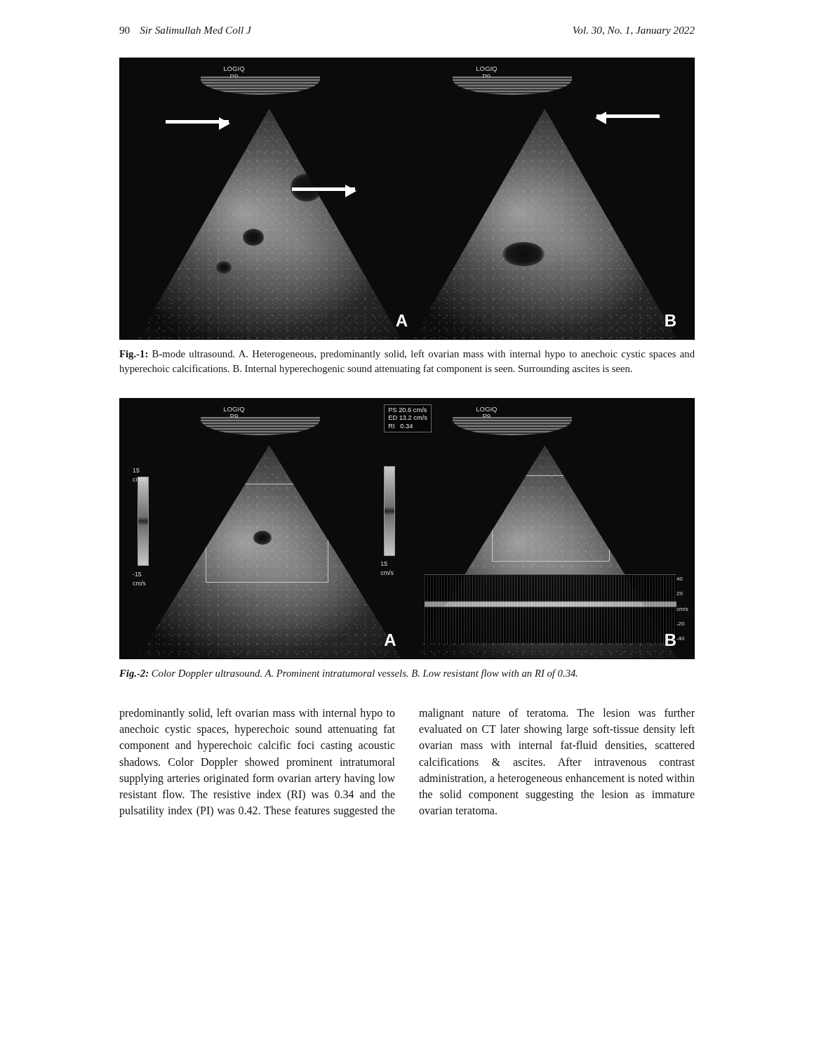90 Sir Salimullah Med Coll J
Vol. 30, No. 1, January 2022
LOGIQ
P9
LOGIQ
P9
A B
Fig.-1: B-mode ultrasound. A. Heterogeneous, predominantly solid, left ovarian mass with internal hypo to anechoic cystic spaces and hyperechoic calcifications. B. Internal hyperechogenic sound attenuating fat component is seen. Surrounding ascites is seen.
LOGIQ
P9
LOGIQ
P9
15
cm/s
-15
cm/s
15
cm/s
PS 20.6 cm/s
ED 13.2 cm/s
RI 0.34
40 20 cm/s -20 -40
A B
Fig.-2: Color Doppler ultrasound. A. Prominent intratumoral vessels. B. Low resistant flow with an RI of 0.34.
predominantly solid, left ovarian mass with internal hypo to anechoic cystic spaces, hyperechoic sound attenuating fat component and hyperechoic calcific foci casting acoustic shadows. Color Doppler showed prominent intratumoral supplying arteries originated form ovarian artery having low resistant flow. The resistive index (RI) was 0.34 and the pulsatility index (PI) was 0.42. These features suggested the malignant nature of teratoma. The lesion was further evaluated on CT later showing large soft-tissue density left ovarian mass with internal fat-fluid densities, scattered calcifications & ascites. After intravenous contrast administration, a heterogeneous enhancement is noted within the solid component suggesting the lesion as immature ovarian teratoma.